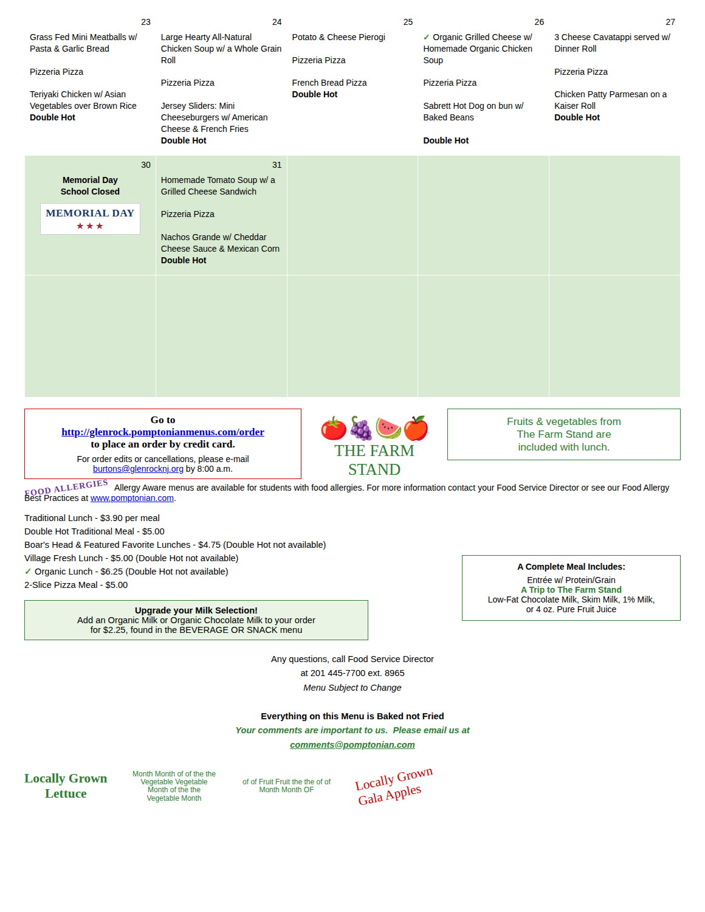| 23 Grass Fed Mini Meatballs w/ Pasta & Garlic Bread Pizzeria Pizza Teriyaki Chicken w/ Asian Vegetables over Brown Rice Double Hot | 24 Large Hearty All-Natural Chicken Soup w/ a Whole Grain Roll Pizzeria Pizza Jersey Sliders: Mini Cheeseburgers w/ American Cheese & French Fries Double Hot | 25 Potato & Cheese Pierogi Pizzeria Pizza French Bread Pizza Double Hot | 26 ✓ Organic Grilled Cheese w/ Homemade Organic Chicken Soup Pizzeria Pizza Sabrett Hot Dog on bun w/ Baked Beans Double Hot | 27 3 Cheese Cavatappi served w/ Dinner Roll Pizzeria Pizza Chicken Patty Parmesan on a Kaiser Roll Double Hot |
| 30 Memorial Day School Closed MEMORIAL DAY ★ ★ ★ | 31 Homemade Tomato Soup w/ a Grilled Cheese Sandwich Pizzeria Pizza Nachos Grande w/ Cheddar Cheese Sauce & Mexican Corn Double Hot | | | |
Go to
http://glenrock.pomptonianmenus.com/order
to place an order by credit card.
For order edits or cancellations, please e-mail
burtons@glenrocknj.org by 8:00 a.m.
🍅🍇🍉🍎
THE FARM STAND
Fruits & vegetables from
The Farm Stand are
included with lunch.
FOOD ALLERGIES Allergy Aware menus are available for students with food allergies. For more information contact your Food Service Director or see our Food Allergy Best Practices at www.pomptonian.com.
Traditional Lunch - $3.90 per meal
Double Hot Traditional Meal - $5.00
Boar's Head & Featured Favorite Lunches - $4.75 (Double Hot not available)
Village Fresh Lunch - $5.00 (Double Hot not available)
✓ Organic Lunch - $6.25 (Double Hot not available)
2-Slice Pizza Meal - $5.00
A Complete Meal Includes:
Entrée w/ Protein/Grain
A Trip to The Farm Stand
Low-Fat Chocolate Milk, Skim Milk, 1% Milk,
or 4 oz. Pure Fruit Juice
Upgrade your Milk Selection!
Add an Organic Milk or Organic Chocolate Milk to your order
for $2.25, found in the BEVERAGE OR SNACK menu
Any questions, call Food Service Director
at 201 445-7700 ext. 8965
Menu Subject to Change
Everything on this Menu is Baked not Fried
Your comments are important to us. Please email us at
comments@pomptonian.com
Locally Grown
Lettuce
Month Month of of the the Vegetable Vegetable Month of the the Vegetable Month
of of Fruit Fruit the the of of Month Month OF
Locally Grown
Gala Apples